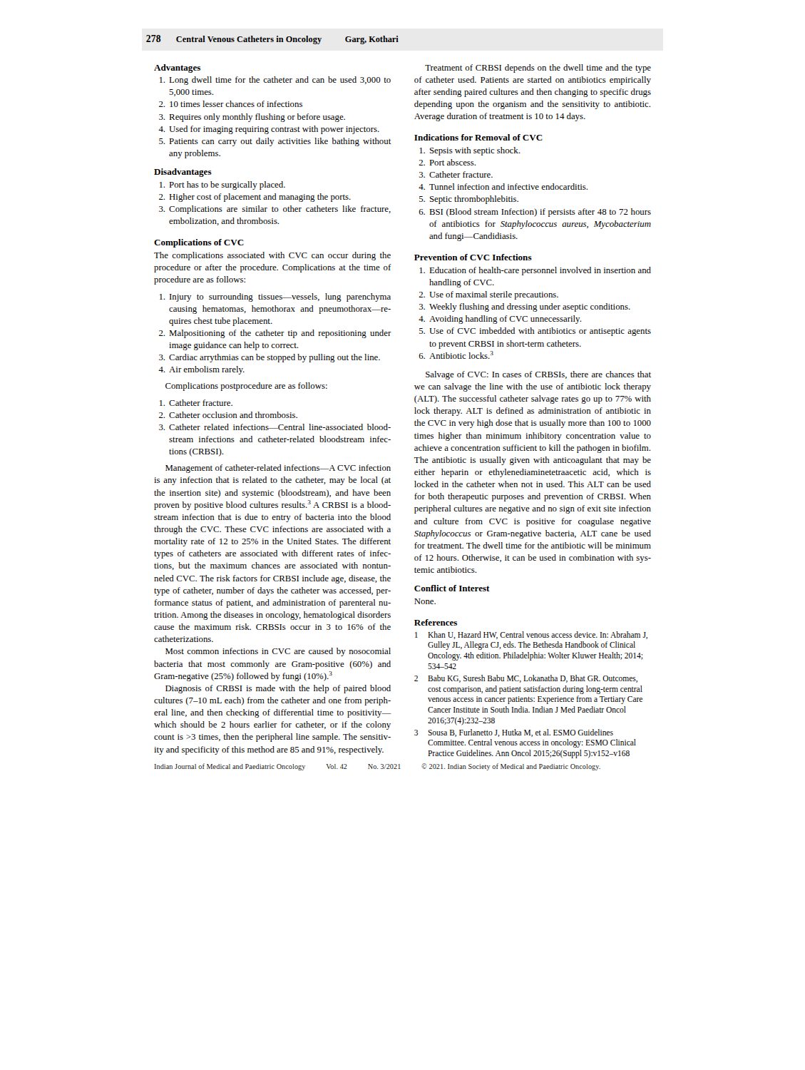278 Central Venous Catheters in Oncology Garg, Kothari
Advantages
Long dwell time for the catheter and can be used 3,000 to 5,000 times.
10 times lesser chances of infections
Requires only monthly flushing or before usage.
Used for imaging requiring contrast with power injectors.
Patients can carry out daily activities like bathing without any problems.
Disadvantages
Port has to be surgically placed.
Higher cost of placement and managing the ports.
Complications are similar to other catheters like fracture, embolization, and thrombosis.
Complications of CVC
The complications associated with CVC can occur during the procedure or after the procedure. Complications at the time of procedure are as follows:
Injury to surrounding tissues—vessels, lung parenchyma causing hematomas, hemothorax and pneumothorax—requires chest tube placement.
Malpositioning of the catheter tip and repositioning under image guidance can help to correct.
Cardiac arrythmias can be stopped by pulling out the line.
Air embolism rarely.
Complications postprocedure are as follows:
Catheter fracture.
Catheter occlusion and thrombosis.
Catheter related infections—Central line-associated bloodstream infections and catheter-related bloodstream infections (CRBSI).
Management of catheter-related infections—A CVC infection is any infection that is related to the catheter, may be local (at the insertion site) and systemic (bloodstream), and have been proven by positive blood cultures results.3 A CRBSI is a bloodstream infection that is due to entry of bacteria into the blood through the CVC. These CVC infections are associated with a mortality rate of 12 to 25% in the United States. The different types of catheters are associated with different rates of infections, but the maximum chances are associated with nontunneled CVC. The risk factors for CRBSI include age, disease, the type of catheter, number of days the catheter was accessed, performance status of patient, and administration of parenteral nutrition. Among the diseases in oncology, hematological disorders cause the maximum risk. CRBSIs occur in 3 to 16% of the catheterizations.
Most common infections in CVC are caused by nosocomial bacteria that most commonly are Gram-positive (60%) and Gram-negative (25%) followed by fungi (10%).3
Diagnosis of CRBSI is made with the help of paired blood cultures (7–10 mL each) from the catheter and one from peripheral line, and then checking of differential time to positivity—which should be 2 hours earlier for catheter, or if the colony count is >3 times, then the peripheral line sample. The sensitivity and specificity of this method are 85 and 91%, respectively.
Treatment of CRBSI depends on the dwell time and the type of catheter used. Patients are started on antibiotics empirically after sending paired cultures and then changing to specific drugs depending upon the organism and the sensitivity to antibiotic. Average duration of treatment is 10 to 14 days.
Indications for Removal of CVC
Sepsis with septic shock.
Port abscess.
Catheter fracture.
Tunnel infection and infective endocarditis.
Septic thrombophlebitis.
BSI (Blood stream Infection) if persists after 48 to 72 hours of antibiotics for Staphylococcus aureus, Mycobacterium and fungi—Candidiasis.
Prevention of CVC Infections
Education of health-care personnel involved in insertion and handling of CVC.
Use of maximal sterile precautions.
Weekly flushing and dressing under aseptic conditions.
Avoiding handling of CVC unnecessarily.
Use of CVC imbedded with antibiotics or antiseptic agents to prevent CRBSI in short-term catheters.
Antibiotic locks.3
Salvage of CVC: In cases of CRBSIs, there are chances that we can salvage the line with the use of antibiotic lock therapy (ALT). The successful catheter salvage rates go up to 77% with lock therapy. ALT is defined as administration of antibiotic in the CVC in very high dose that is usually more than 100 to 1000 times higher than minimum inhibitory concentration value to achieve a concentration sufficient to kill the pathogen in biofilm. The antibiotic is usually given with anticoagulant that may be either heparin or ethylenediaminetetraacetic acid, which is locked in the catheter when not in used. This ALT can be used for both therapeutic purposes and prevention of CRBSI. When peripheral cultures are negative and no sign of exit site infection and culture from CVC is positive for coagulase negative Staphylococcus or Gram-negative bacteria, ALT cane be used for treatment. The dwell time for the antibiotic will be minimum of 12 hours. Otherwise, it can be used in combination with systemic antibiotics.
Conflict of Interest
None.
References
Khan U, Hazard HW, Central venous access device. In: Abraham J, Gulley JL, Allegra CJ, eds. The Bethesda Handbook of Clinical Oncology. 4th edition. Philadelphia: Wolter Kluwer Health; 2014; 534–542
Babu KG, Suresh Babu MC, Lokanatha D, Bhat GR. Outcomes, cost comparison, and patient satisfaction during long-term central venous access in cancer patients: Experience from a Tertiary Care Cancer Institute in South India. Indian J Med Paediatr Oncol 2016;37(4):232–238
Sousa B, Furlanetto J, Hutka M, et al. ESMO Guidelines Committee. Central venous access in oncology: ESMO Clinical Practice Guidelines. Ann Oncol 2015;26(Suppl 5):v152–v168
Indian Journal of Medical and Paediatric Oncology Vol. 42 No. 3/2021 © 2021. Indian Society of Medical and Paediatric Oncology.